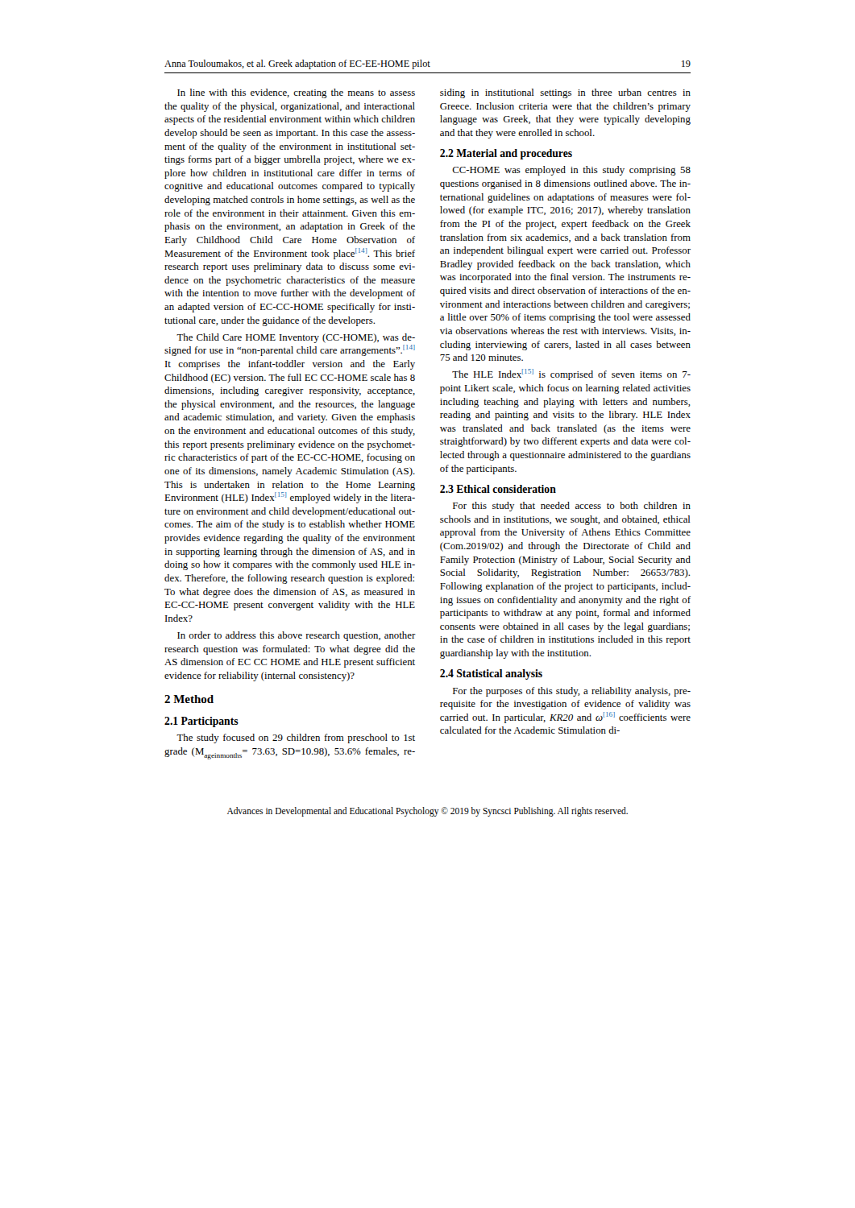Anna Touloumakos, et al. Greek adaptation of EC-EE-HOME pilot 19
In line with this evidence, creating the means to assess the quality of the physical, organizational, and interactional aspects of the residential environment within which children develop should be seen as important. In this case the assessment of the quality of the environment in institutional settings forms part of a bigger umbrella project, where we explore how children in institutional care differ in terms of cognitive and educational outcomes compared to typically developing matched controls in home settings, as well as the role of the environment in their attainment. Given this emphasis on the environment, an adaptation in Greek of the Early Childhood Child Care Home Observation of Measurement of the Environment took place[14]. This brief research report uses preliminary data to discuss some evidence on the psychometric characteristics of the measure with the intention to move further with the development of an adapted version of EC-CC-HOME specifically for institutional care, under the guidance of the developers.
The Child Care HOME Inventory (CC-HOME), was designed for use in “non-parental child care arrangements”.[14] It comprises the infant-toddler version and the Early Childhood (EC) version. The full EC CC-HOME scale has 8 dimensions, including caregiver responsivity, acceptance, the physical environment, and the resources, the language and academic stimulation, and variety. Given the emphasis on the environment and educational outcomes of this study, this report presents preliminary evidence on the psychometric characteristics of part of the EC-CC-HOME, focusing on one of its dimensions, namely Academic Stimulation (AS). This is undertaken in relation to the Home Learning Environment (HLE) Index[15] employed widely in the literature on environment and child development/educational outcomes. The aim of the study is to establish whether HOME provides evidence regarding the quality of the environment in supporting learning through the dimension of AS, and in doing so how it compares with the commonly used HLE index. Therefore, the following research question is explored: To what degree does the dimension of AS, as measured in EC-CC-HOME present convergent validity with the HLE Index?
In order to address this above research question, another research question was formulated: To what degree did the AS dimension of EC CC HOME and HLE present sufficient evidence for reliability (internal consistency)?
2 Method
2.1 Participants
The study focused on 29 children from preschool to 1st grade (Mageinmonths= 73.63, SD=10.98), 53.6% females, residing in institutional settings in three urban centres in Greece. Inclusion criteria were that the children’s primary language was Greek, that they were typically developing and that they were enrolled in school.
2.2 Material and procedures
CC-HOME was employed in this study comprising 58 questions organised in 8 dimensions outlined above. The international guidelines on adaptations of measures were followed (for example ITC, 2016; 2017), whereby translation from the PI of the project, expert feedback on the Greek translation from six academics, and a back translation from an independent bilingual expert were carried out. Professor Bradley provided feedback on the back translation, which was incorporated into the final version. The instruments required visits and direct observation of interactions of the environment and interactions between children and caregivers; a little over 50% of items comprising the tool were assessed via observations whereas the rest with interviews. Visits, including interviewing of carers, lasted in all cases between 75 and 120 minutes.
The HLE Index[15] is comprised of seven items on 7-point Likert scale, which focus on learning related activities including teaching and playing with letters and numbers, reading and painting and visits to the library. HLE Index was translated and back translated (as the items were straightforward) by two different experts and data were collected through a questionnaire administered to the guardians of the participants.
2.3 Ethical consideration
For this study that needed access to both children in schools and in institutions, we sought, and obtained, ethical approval from the University of Athens Ethics Committee (Com.2019/02) and through the Directorate of Child and Family Protection (Ministry of Labour, Social Security and Social Solidarity, Registration Number: 26653/783). Following explanation of the project to participants, including issues on confidentiality and anonymity and the right of participants to withdraw at any point, formal and informed consents were obtained in all cases by the legal guardians; in the case of children in institutions included in this report guardianship lay with the institution.
2.4 Statistical analysis
For the purposes of this study, a reliability analysis, prerequisite for the investigation of evidence of validity was carried out. In particular, KR20 and ω[16] coefficients were calculated for the Academic Stimulation di-
Advances in Developmental and Educational Psychology © 2019 by Syncsci Publishing. All rights reserved.